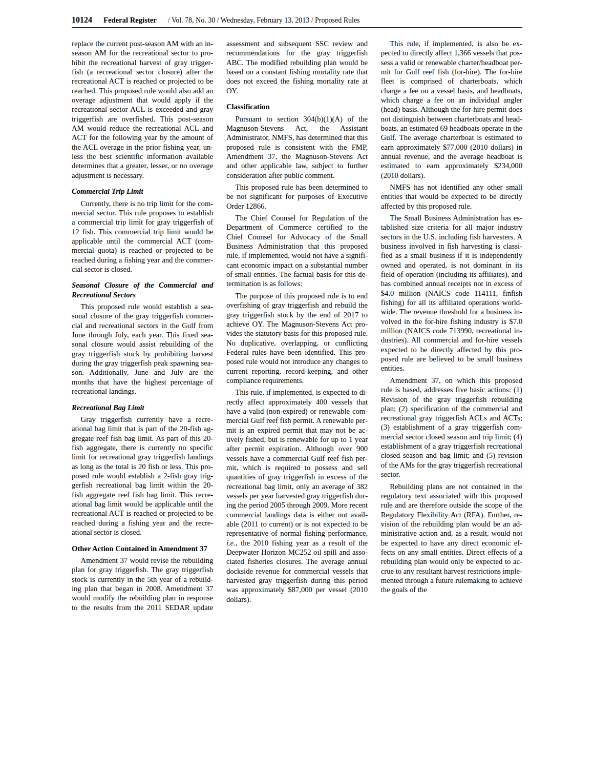10124 Federal Register / Vol. 78, No. 30 / Wednesday, February 13, 2013 / Proposed Rules
replace the current post-season AM with an in-season AM for the recreational sector to prohibit the recreational harvest of gray triggerfish (a recreational sector closure) after the recreational ACT is reached or projected to be reached. This proposed rule would also add an overage adjustment that would apply if the recreational sector ACL is exceeded and gray triggerfish are overfished. This post-season AM would reduce the recreational ACL and ACT for the following year by the amount of the ACL overage in the prior fishing year, unless the best scientific information available determines that a greater, lesser, or no overage adjustment is necessary.
Commercial Trip Limit
Currently, there is no trip limit for the commercial sector. This rule proposes to establish a commercial trip limit for gray triggerfish of 12 fish. This commercial trip limit would be applicable until the commercial ACT (commercial quota) is reached or projected to be reached during a fishing year and the commercial sector is closed.
Seasonal Closure of the Commercial and Recreational Sectors
This proposed rule would establish a seasonal closure of the gray triggerfish commercial and recreational sectors in the Gulf from June through July, each year. This fixed seasonal closure would assist rebuilding of the gray triggerfish stock by prohibiting harvest during the gray triggerfish peak spawning season. Additionally, June and July are the months that have the highest percentage of recreational landings.
Recreational Bag Limit
Gray triggerfish currently have a recreational bag limit that is part of the 20-fish aggregate reef fish bag limit. As part of this 20-fish aggregate, there is currently no specific limit for recreational gray triggerfish landings as long as the total is 20 fish or less. This proposed rule would establish a 2-fish gray triggerfish recreational bag limit within the 20-fish aggregate reef fish bag limit. This recreational bag limit would be applicable until the recreational ACT is reached or projected to be reached during a fishing year and the recreational sector is closed.
Other Action Contained in Amendment 37
Amendment 37 would revise the rebuilding plan for gray triggerfish. The gray triggerfish stock is currently in the 5th year of a rebuilding plan that began in 2008. Amendment 37 would modify the rebuilding plan in response to the results from the 2011 SEDAR update assessment and subsequent SSC review and recommendations for the gray triggerfish ABC. The modified rebuilding plan would be based on a constant fishing mortality rate that does not exceed the fishing mortality rate at OY.
Classification
Pursuant to section 304(b)(1)(A) of the Magnuson-Stevens Act, the Assistant Administrator, NMFS, has determined that this proposed rule is consistent with the FMP, Amendment 37, the Magnuson-Stevens Act and other applicable law, subject to further consideration after public comment.
This proposed rule has been determined to be not significant for purposes of Executive Order 12866.
The Chief Counsel for Regulation of the Department of Commerce certified to the Chief Counsel for Advocacy of the Small Business Administration that this proposed rule, if implemented, would not have a significant economic impact on a substantial number of small entities. The factual basis for this determination is as follows:
The purpose of this proposed rule is to end overfishing of gray triggerfish and rebuild the gray triggerfish stock by the end of 2017 to achieve OY. The Magnuson-Stevens Act provides the statutory basis for this proposed rule. No duplicative, overlapping, or conflicting Federal rules have been identified. This proposed rule would not introduce any changes to current reporting, record-keeping, and other compliance requirements.
This rule, if implemented, is expected to directly affect approximately 400 vessels that have a valid (non-expired) or renewable commercial Gulf reef fish permit. A renewable permit is an expired permit that may not be actively fished, but is renewable for up to 1 year after permit expiration. Although over 900 vessels have a commercial Gulf reef fish permit, which is required to possess and sell quantities of gray triggerfish in excess of the recreational bag limit, only an average of 382 vessels per year harvested gray triggerfish during the period 2005 through 2009. More recent commercial landings data is either not available (2011 to current) or is not expected to be representative of normal fishing performance, i.e., the 2010 fishing year as a result of the Deepwater Horizon MC252 oil spill and associated fisheries closures. The average annual dockside revenue for commercial vessels that harvested gray triggerfish during this period was approximately $87,000 per vessel (2010 dollars).
This rule, if implemented, is also be expected to directly affect 1,366 vessels that possess a valid or renewable charter/headboat permit for Gulf reef fish (for-hire). The for-hire fleet is comprised of charterboats, which charge a fee on a vessel basis, and headboats, which charge a fee on an individual angler (head) basis. Although the for-hire permit does not distinguish between charterboats and headboats, an estimated 69 headboats operate in the Gulf. The average charterboat is estimated to earn approximately $77,000 (2010 dollars) in annual revenue, and the average headboat is estimated to earn approximately $234,000 (2010 dollars).
NMFS has not identified any other small entities that would be expected to be directly affected by this proposed rule.
The Small Business Administration has established size criteria for all major industry sectors in the U.S. including fish harvesters. A business involved in fish harvesting is classified as a small business if it is independently owned and operated, is not dominant in its field of operation (including its affiliates), and has combined annual receipts not in excess of $4.0 million (NAICS code 114111, finfish fishing) for all its affiliated operations worldwide. The revenue threshold for a business involved in the for-hire fishing industry is $7.0 million (NAICS code 713990, recreational industries). All commercial and for-hire vessels expected to be directly affected by this proposed rule are believed to be small business entities.
Amendment 37, on which this proposed rule is based, addresses five basic actions: (1) Revision of the gray triggerfish rebuilding plan; (2) specification of the commercial and recreational gray triggerfish ACLs and ACTs; (3) establishment of a gray triggerfish commercial sector closed season and trip limit; (4) establishment of a gray triggerfish recreational closed season and bag limit; and (5) revision of the AMs for the gray triggerfish recreational sector.
Rebuilding plans are not contained in the regulatory text associated with this proposed rule and are therefore outside the scope of the Regulatory Flexibility Act (RFA). Further, revision of the rebuilding plan would be an administrative action and, as a result, would not be expected to have any direct economic effects on any small entities. Direct effects of a rebuilding plan would only be expected to accrue to any resultant harvest restrictions implemented through a future rulemaking to achieve the goals of the